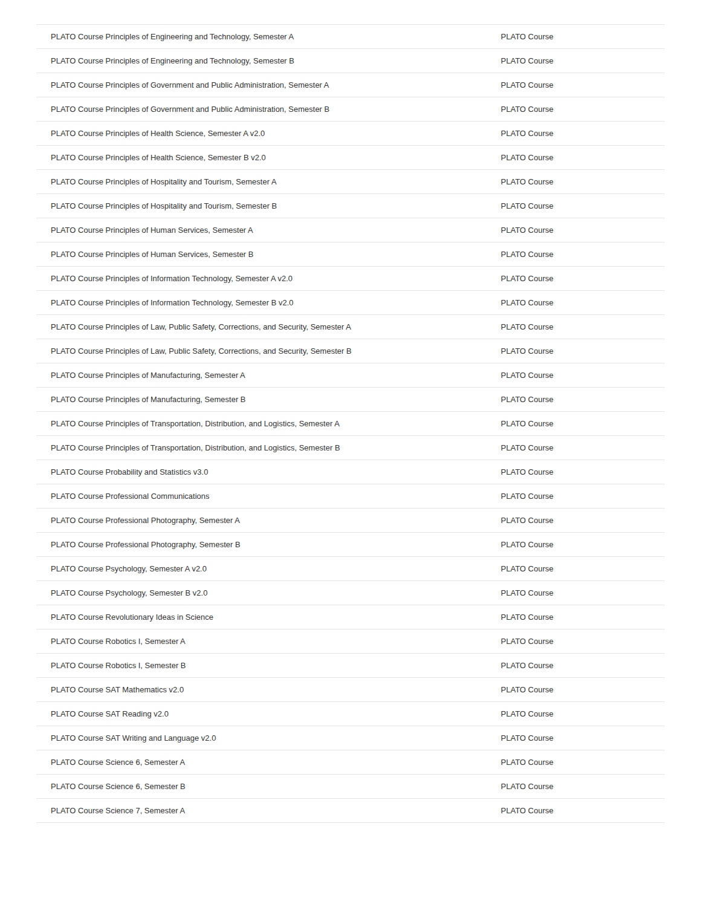| PLATO Course Principles of Engineering and Technology, Semester A | PLATO Course |
| PLATO Course Principles of Engineering and Technology, Semester B | PLATO Course |
| PLATO Course Principles of Government and Public Administration, Semester A | PLATO Course |
| PLATO Course Principles of Government and Public Administration, Semester B | PLATO Course |
| PLATO Course Principles of Health Science, Semester A v2.0 | PLATO Course |
| PLATO Course Principles of Health Science, Semester B v2.0 | PLATO Course |
| PLATO Course Principles of Hospitality and Tourism, Semester A | PLATO Course |
| PLATO Course Principles of Hospitality and Tourism, Semester B | PLATO Course |
| PLATO Course Principles of Human Services, Semester A | PLATO Course |
| PLATO Course Principles of Human Services, Semester B | PLATO Course |
| PLATO Course Principles of Information Technology, Semester A v2.0 | PLATO Course |
| PLATO Course Principles of Information Technology, Semester B v2.0 | PLATO Course |
| PLATO Course Principles of Law, Public Safety, Corrections, and Security, Semester A | PLATO Course |
| PLATO Course Principles of Law, Public Safety, Corrections, and Security, Semester B | PLATO Course |
| PLATO Course Principles of Manufacturing, Semester A | PLATO Course |
| PLATO Course Principles of Manufacturing, Semester B | PLATO Course |
| PLATO Course Principles of Transportation, Distribution, and Logistics, Semester A | PLATO Course |
| PLATO Course Principles of Transportation, Distribution, and Logistics, Semester B | PLATO Course |
| PLATO Course Probability and Statistics v3.0 | PLATO Course |
| PLATO Course Professional Communications | PLATO Course |
| PLATO Course Professional Photography, Semester A | PLATO Course |
| PLATO Course Professional Photography, Semester B | PLATO Course |
| PLATO Course Psychology, Semester A v2.0 | PLATO Course |
| PLATO Course Psychology, Semester B v2.0 | PLATO Course |
| PLATO Course Revolutionary Ideas in Science | PLATO Course |
| PLATO Course Robotics I, Semester A | PLATO Course |
| PLATO Course Robotics I, Semester B | PLATO Course |
| PLATO Course SAT Mathematics v2.0 | PLATO Course |
| PLATO Course SAT Reading v2.0 | PLATO Course |
| PLATO Course SAT Writing and Language v2.0 | PLATO Course |
| PLATO Course Science 6, Semester A | PLATO Course |
| PLATO Course Science 6, Semester B | PLATO Course |
| PLATO Course Science 7, Semester A | PLATO Course |